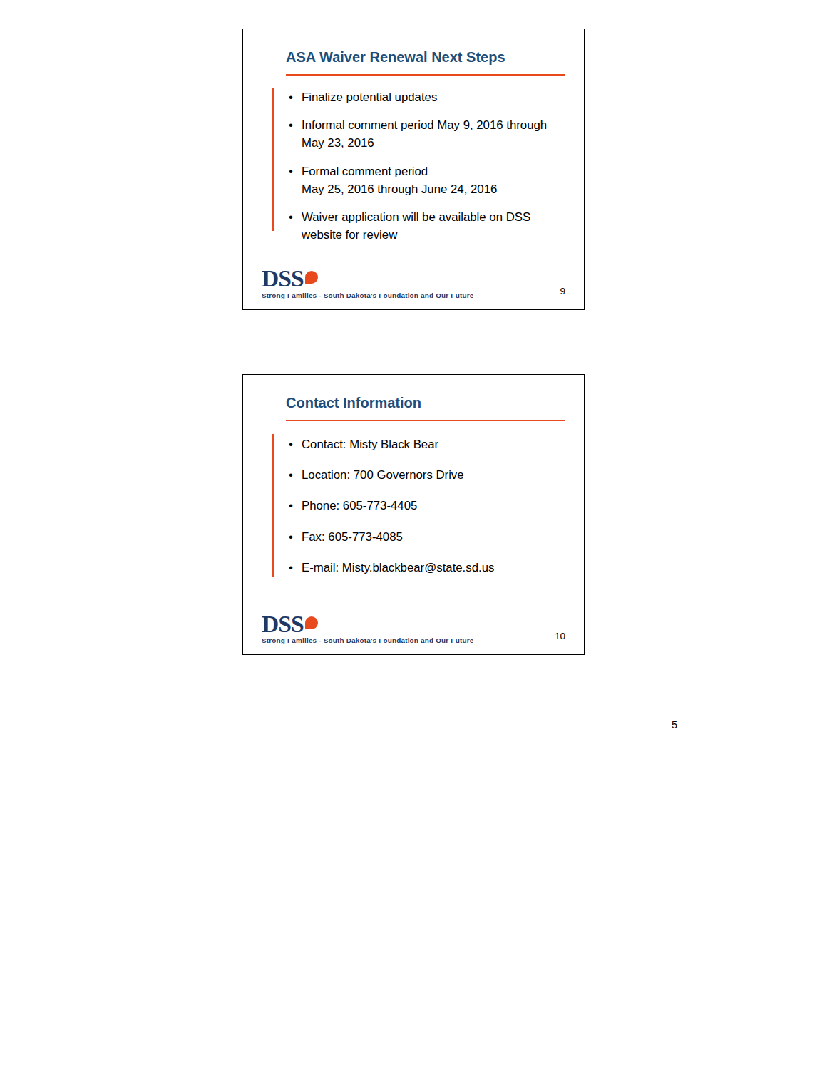ASA Waiver Renewal Next Steps
Finalize potential updates
Informal comment period May 9, 2016 through May 23, 2016
Formal comment period
May 25, 2016 through June 24, 2016
Waiver application will be available on DSS website for review
DSS
Strong Families - South Dakota's Foundation and Our Future
9
Contact Information
Contact: Misty Black Bear
Location: 700 Governors Drive
Phone: 605-773-4405
Fax: 605-773-4085
E-mail: Misty.blackbear@state.sd.us
DSS
Strong Families - South Dakota's Foundation and Our Future
10
5